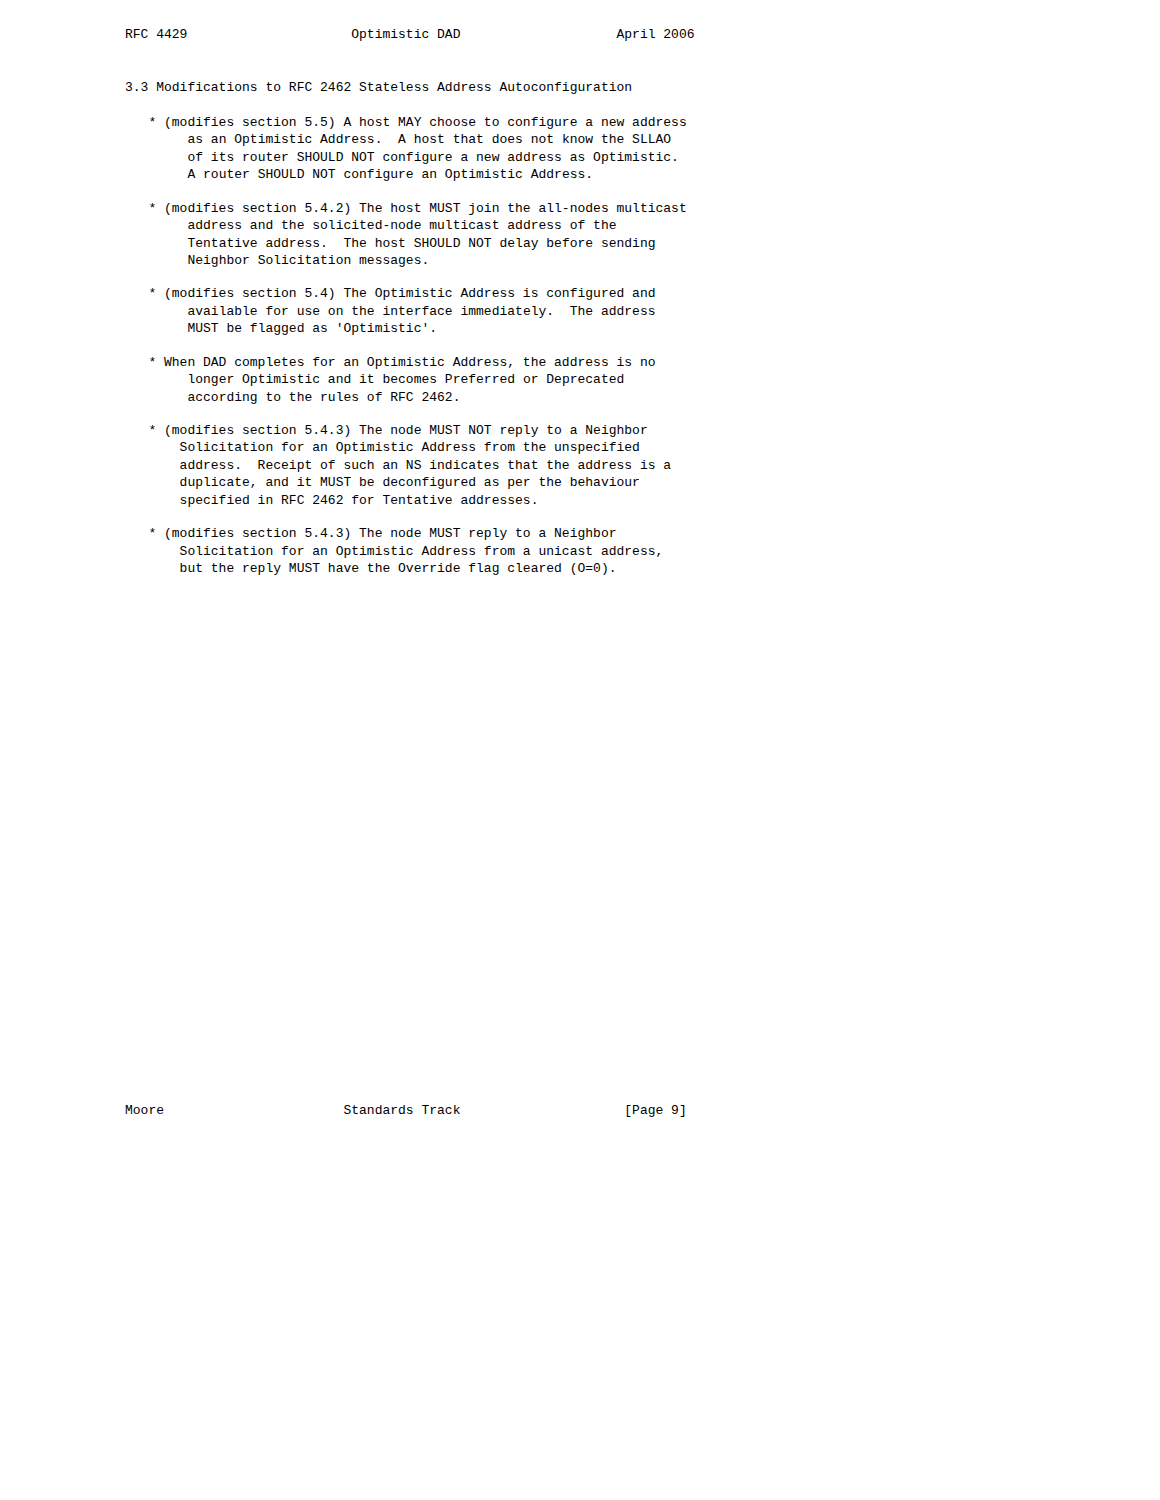RFC 4429 Optimistic DAD April 2006
3.3 Modifications to RFC 2462 Stateless Address Autoconfiguration
   * (modifies section 5.5) A host MAY choose to configure a new address
        as an Optimistic Address.  A host that does not know the SLLAO
        of its router SHOULD NOT configure a new address as Optimistic.
        A router SHOULD NOT configure an Optimistic Address.
   * (modifies section 5.4.2) The host MUST join the all-nodes multicast
        address and the solicited-node multicast address of the
        Tentative address.  The host SHOULD NOT delay before sending
        Neighbor Solicitation messages.
   * (modifies section 5.4) The Optimistic Address is configured and
        available for use on the interface immediately.  The address
        MUST be flagged as 'Optimistic'.
   * When DAD completes for an Optimistic Address, the address is no
        longer Optimistic and it becomes Preferred or Deprecated
        according to the rules of RFC 2462.
   * (modifies section 5.4.3) The node MUST NOT reply to a Neighbor
       Solicitation for an Optimistic Address from the unspecified
       address.  Receipt of such an NS indicates that the address is a
       duplicate, and it MUST be deconfigured as per the behaviour
       specified in RFC 2462 for Tentative addresses.
   * (modifies section 5.4.3) The node MUST reply to a Neighbor
       Solicitation for an Optimistic Address from a unicast address,
       but the reply MUST have the Override flag cleared (O=0).
Moore Standards Track [Page 9]